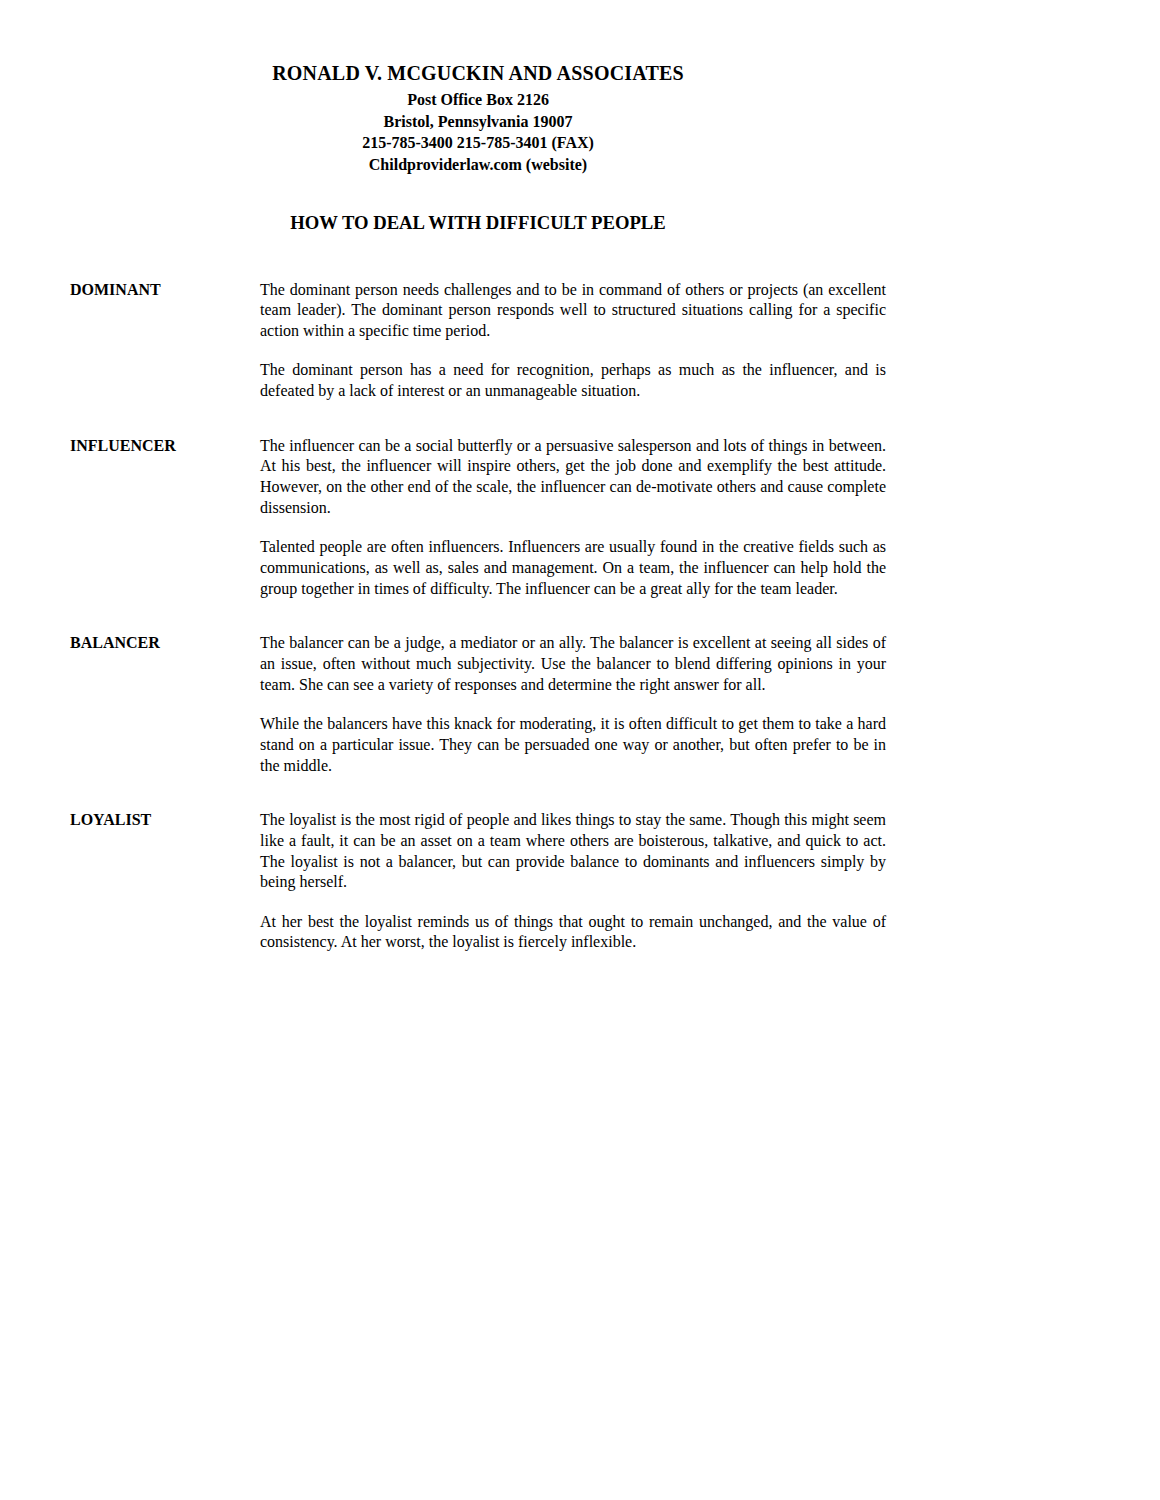RONALD V. MCGUCKIN AND ASSOCIATES
Post Office Box 2126
Bristol, Pennsylvania 19007
215-785-3400 215-785-3401 (FAX)
Childproviderlaw.com (website)
HOW TO DEAL WITH DIFFICULT PEOPLE
DOMINANT
The dominant person needs challenges and to be in command of others or projects (an excellent team leader). The dominant person responds well to structured situations calling for a specific action within a specific time period.
The dominant person has a need for recognition, perhaps as much as the influencer, and is defeated by a lack of interest or an unmanageable situation.
INFLUENCER
The influencer can be a social butterfly or a persuasive salesperson and lots of things in between. At his best, the influencer will inspire others, get the job done and exemplify the best attitude. However, on the other end of the scale, the influencer can de-motivate others and cause complete dissension.
Talented people are often influencers. Influencers are usually found in the creative fields such as communications, as well as, sales and management. On a team, the influencer can help hold the group together in times of difficulty. The influencer can be a great ally for the team leader.
BALANCER
The balancer can be a judge, a mediator or an ally. The balancer is excellent at seeing all sides of an issue, often without much subjectivity. Use the balancer to blend differing opinions in your team. She can see a variety of responses and determine the right answer for all.
While the balancers have this knack for moderating, it is often difficult to get them to take a hard stand on a particular issue. They can be persuaded one way or another, but often prefer to be in the middle.
LOYALIST
The loyalist is the most rigid of people and likes things to stay the same. Though this might seem like a fault, it can be an asset on a team where others are boisterous, talkative, and quick to act. The loyalist is not a balancer, but can provide balance to dominants and influencers simply by being herself.
At her best the loyalist reminds us of things that ought to remain unchanged, and the value of consistency. At her worst, the loyalist is fiercely inflexible.